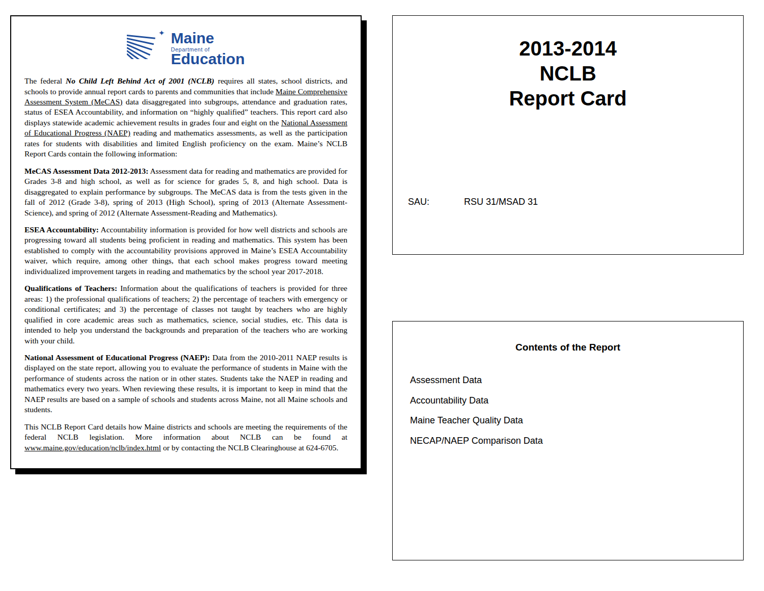✦
Maine
Department of
Education
The federal No Child Left Behind Act of 2001 (NCLB) requires all states, school districts, and schools to provide annual report cards to parents and communities that include Maine Comprehensive Assessment System (MeCAS) data disaggregated into subgroups, attendance and graduation rates, status of ESEA Accountability, and information on “highly qualified” teachers. This report card also displays statewide academic achievement results in grades four and eight on the National Assessment of Educational Progress (NAEP) reading and mathematics assessments, as well as the participation rates for students with disabilities and limited English proficiency on the exam. Maine’s NCLB Report Cards contain the following information:
MeCAS Assessment Data 2012-2013: Assessment data for reading and mathematics are provided for Grades 3-8 and high school, as well as for science for grades 5, 8, and high school. Data is disaggregated to explain performance by subgroups. The MeCAS data is from the tests given in the fall of 2012 (Grade 3-8), spring of 2013 (High School), spring of 2013 (Alternate Assessment-Science), and spring of 2012 (Alternate Assessment-Reading and Mathematics).
ESEA Accountability: Accountability information is provided for how well districts and schools are progressing toward all students being proficient in reading and mathematics. This system has been established to comply with the accountability provisions approved in Maine’s ESEA Accountability waiver, which require, among other things, that each school makes progress toward meeting individualized improvement targets in reading and mathematics by the school year 2017-2018.
Qualifications of Teachers: Information about the qualifications of teachers is provided for three areas: 1) the professional qualifications of teachers; 2) the percentage of teachers with emergency or conditional certificates; and 3) the percentage of classes not taught by teachers who are highly qualified in core academic areas such as mathematics, science, social studies, etc. This data is intended to help you understand the backgrounds and preparation of the teachers who are working with your child.
National Assessment of Educational Progress (NAEP): Data from the 2010-2011 NAEP results is displayed on the state report, allowing you to evaluate the performance of students in Maine with the performance of students across the nation or in other states. Students take the NAEP in reading and mathematics every two years. When reviewing these results, it is important to keep in mind that the NAEP results are based on a sample of schools and students across Maine, not all Maine schools and students.
This NCLB Report Card details how Maine districts and schools are meeting the requirements of the federal NCLB legislation. More information about NCLB can be found at www.maine.gov/education/nclb/index.html or by contacting the NCLB Clearinghouse at 624-6705.
2013-2014
NCLB
Report Card
SAU: RSU 31/MSAD 31
Contents of the Report
Assessment Data
Accountability Data
Maine Teacher Quality Data
NECAP/NAEP Comparison Data